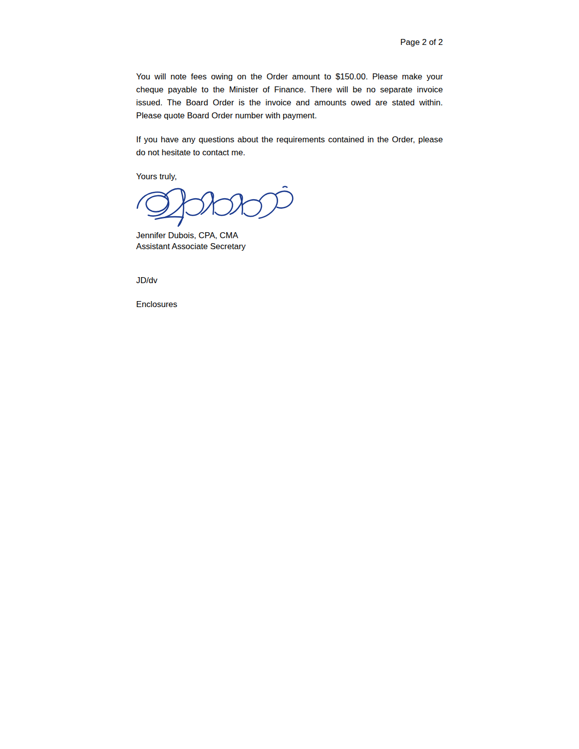Page 2 of 2
You will note fees owing on the Order amount to $150.00. Please make your cheque payable to the Minister of Finance. There will be no separate invoice issued. The Board Order is the invoice and amounts owed are stated within. Please quote Board Order number with payment.
If you have any questions about the requirements contained in the Order, please do not hesitate to contact me.
Yours truly,
Jennifer Dubois, CPA, CMA
Assistant Associate Secretary
JD/dv
Enclosures